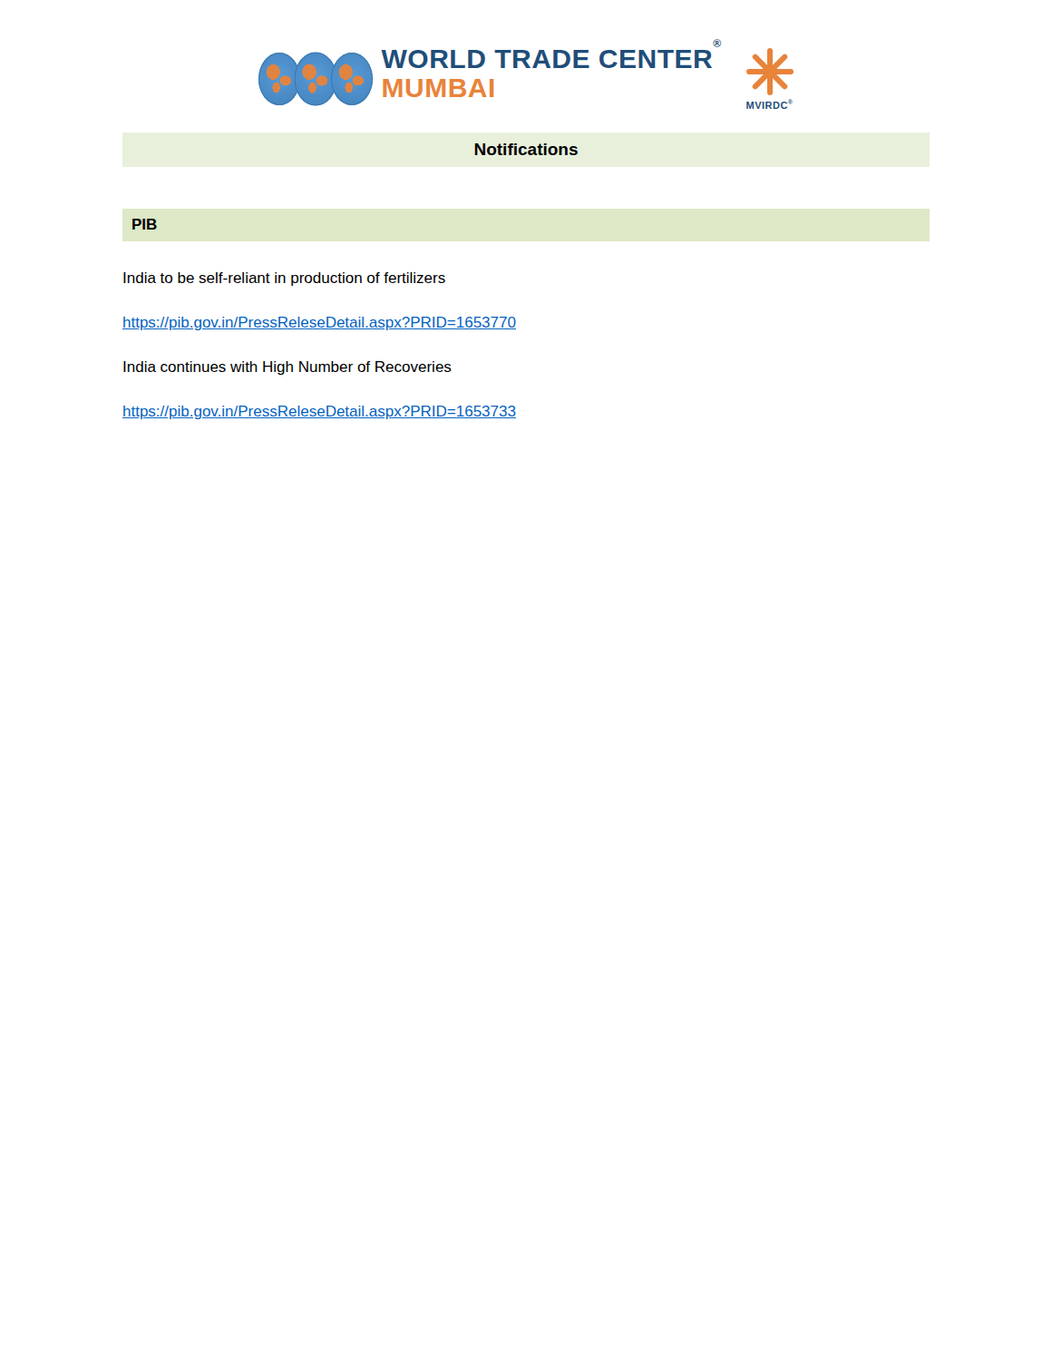WORLD TRADE CENTER®
MUMBAI
MVIRDC®
Notifications
PIB
India to be self-reliant in production of fertilizers
https://pib.gov.in/PressReleseDetail.aspx?PRID=1653770
India continues with High Number of Recoveries
https://pib.gov.in/PressReleseDetail.aspx?PRID=1653733